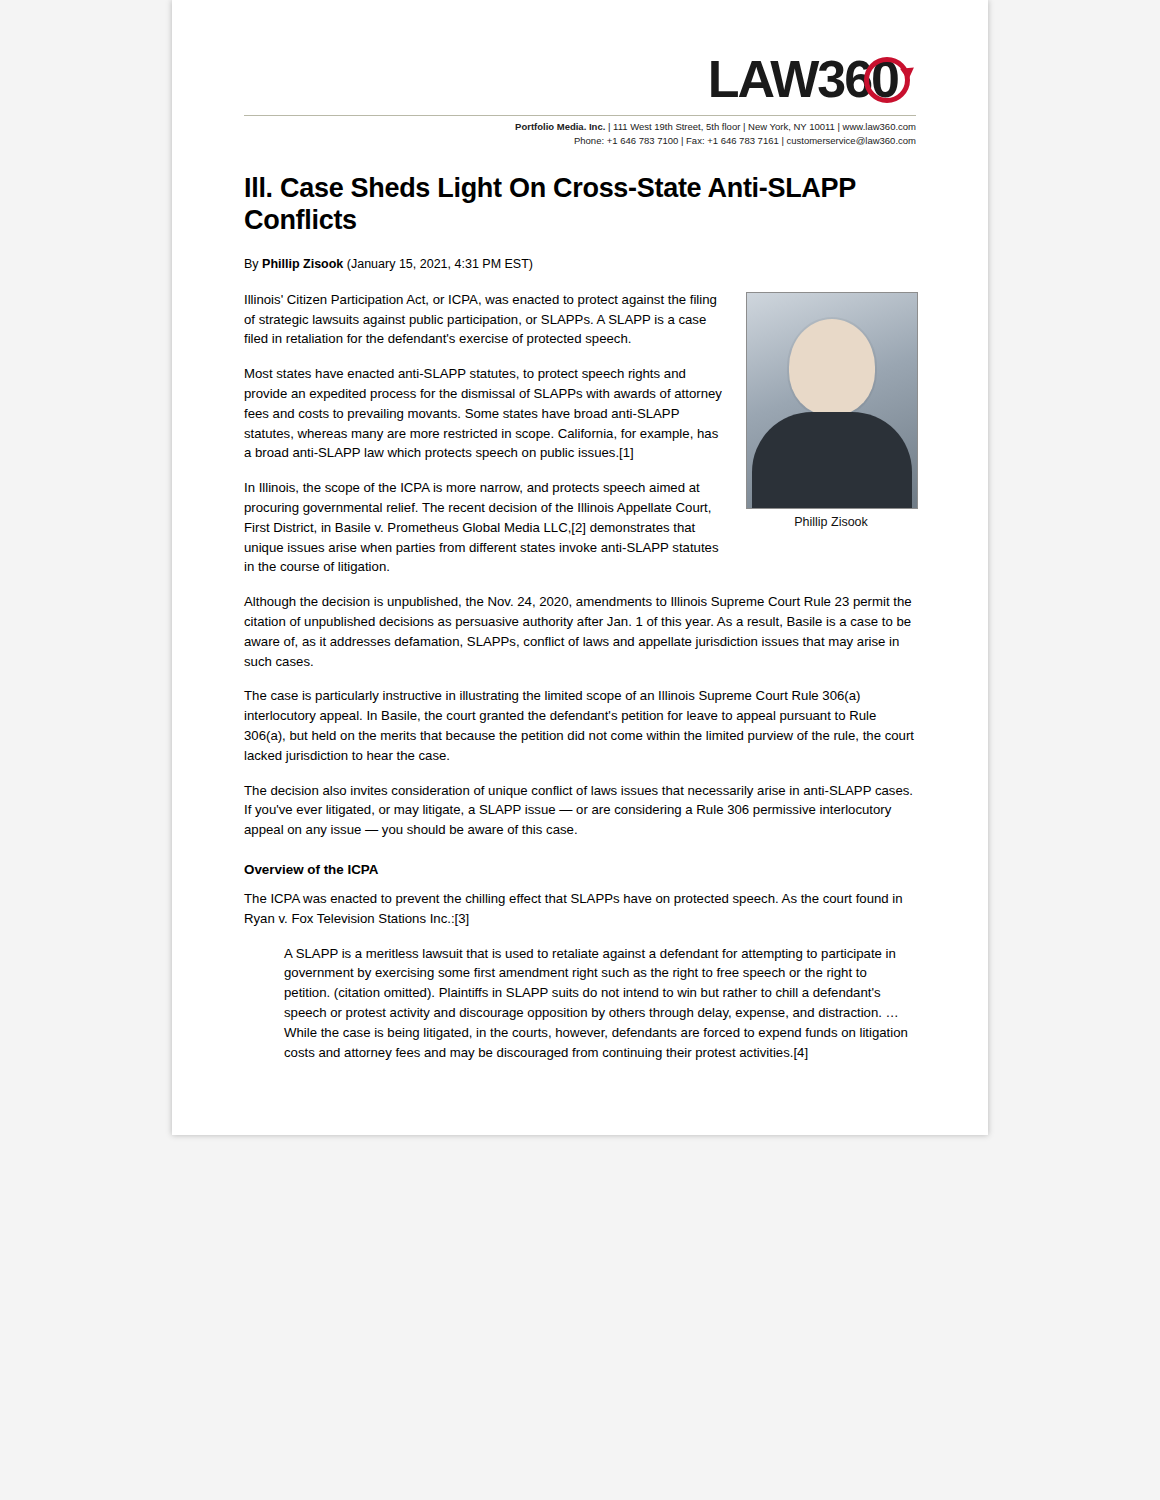LAW360
Portfolio Media. Inc. | 111 West 19th Street, 5th floor | New York, NY 10011 | www.law360.com
Phone: +1 646 783 7100 | Fax: +1 646 783 7161 | customerservice@law360.com
Ill. Case Sheds Light On Cross-State Anti-SLAPP Conflicts
By Phillip Zisook (January 15, 2021, 4:31 PM EST)
Phillip Zisook
Illinois' Citizen Participation Act, or ICPA, was enacted to protect against the filing of strategic lawsuits against public participation, or SLAPPs. A SLAPP is a case filed in retaliation for the defendant's exercise of protected speech.
Most states have enacted anti-SLAPP statutes, to protect speech rights and provide an expedited process for the dismissal of SLAPPs with awards of attorney fees and costs to prevailing movants. Some states have broad anti-SLAPP statutes, whereas many are more restricted in scope. California, for example, has a broad anti-SLAPP law which protects speech on public issues.[1]
In Illinois, the scope of the ICPA is more narrow, and protects speech aimed at procuring governmental relief. The recent decision of the Illinois Appellate Court, First District, in Basile v. Prometheus Global Media LLC,[2] demonstrates that unique issues arise when parties from different states invoke anti-SLAPP statutes in the course of litigation.
Although the decision is unpublished, the Nov. 24, 2020, amendments to Illinois Supreme Court Rule 23 permit the citation of unpublished decisions as persuasive authority after Jan. 1 of this year. As a result, Basile is a case to be aware of, as it addresses defamation, SLAPPs, conflict of laws and appellate jurisdiction issues that may arise in such cases.
The case is particularly instructive in illustrating the limited scope of an Illinois Supreme Court Rule 306(a) interlocutory appeal. In Basile, the court granted the defendant's petition for leave to appeal pursuant to Rule 306(a), but held on the merits that because the petition did not come within the limited purview of the rule, the court lacked jurisdiction to hear the case.
The decision also invites consideration of unique conflict of laws issues that necessarily arise in anti-SLAPP cases. If you've ever litigated, or may litigate, a SLAPP issue — or are considering a Rule 306 permissive interlocutory appeal on any issue — you should be aware of this case.
Overview of the ICPA
The ICPA was enacted to prevent the chilling effect that SLAPPs have on protected speech. As the court found in Ryan v. Fox Television Stations Inc.:[3]
A SLAPP is a meritless lawsuit that is used to retaliate against a defendant for attempting to participate in government by exercising some first amendment right such as the right to free speech or the right to petition. (citation omitted). Plaintiffs in SLAPP suits do not intend to win but rather to chill a defendant's speech or protest activity and discourage opposition by others through delay, expense, and distraction. …While the case is being litigated, in the courts, however, defendants are forced to expend funds on litigation costs and attorney fees and may be discouraged from continuing their protest activities.[4]